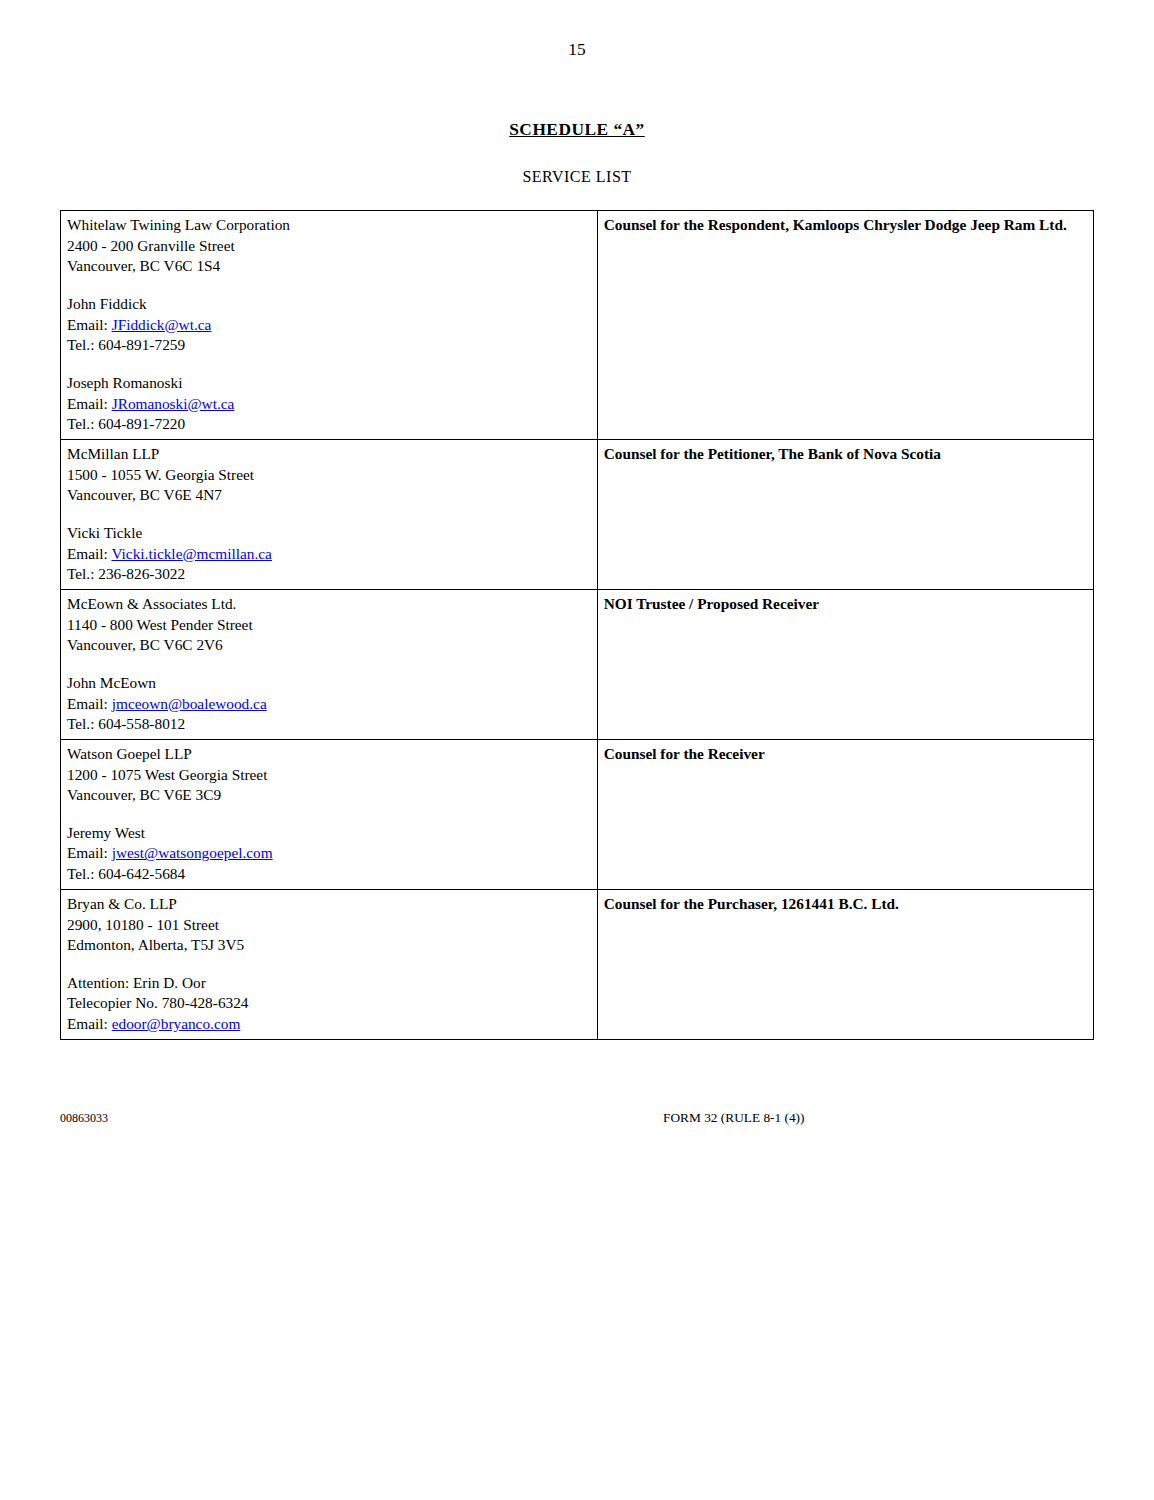15
SCHEDULE “A”
SERVICE LIST
| Whitelaw Twining Law Corporation 2400 - 200 Granville Street Vancouver, BC V6C 1S4 John Fiddick Email: JFiddick@wt.ca Tel.: 604-891-7259 Joseph Romanoski Email: JRomanoski@wt.ca Tel.: 604-891-7220 | Counsel for the Respondent, Kamloops Chrysler Dodge Jeep Ram Ltd. |
| McMillan LLP 1500 - 1055 W. Georgia Street Vancouver, BC V6E 4N7 Vicki Tickle Email: Vicki.tickle@mcmillan.ca Tel.: 236-826-3022 | Counsel for the Petitioner, The Bank of Nova Scotia |
| McEown & Associates Ltd. 1140 - 800 West Pender Street Vancouver, BC V6C 2V6 John McEown Email: jmceown@boalewood.ca Tel.: 604-558-8012 | NOI Trustee / Proposed Receiver |
| Watson Goepel LLP 1200 - 1075 West Georgia Street Vancouver, BC V6E 3C9 Jeremy West Email: jwest@watsongoepel.com Tel.: 604-642-5684 | Counsel for the Receiver |
| Bryan & Co. LLP 2900, 10180 - 101 Street Edmonton, Alberta, T5J 3V5 Attention: Erin D. Oor Telecopier No. 780-428-6324 Email: edoor@bryanco.com | Counsel for the Purchaser, 1261441 B.C. Ltd. |
00863033 FORM 32 (RULE 8-1 (4))